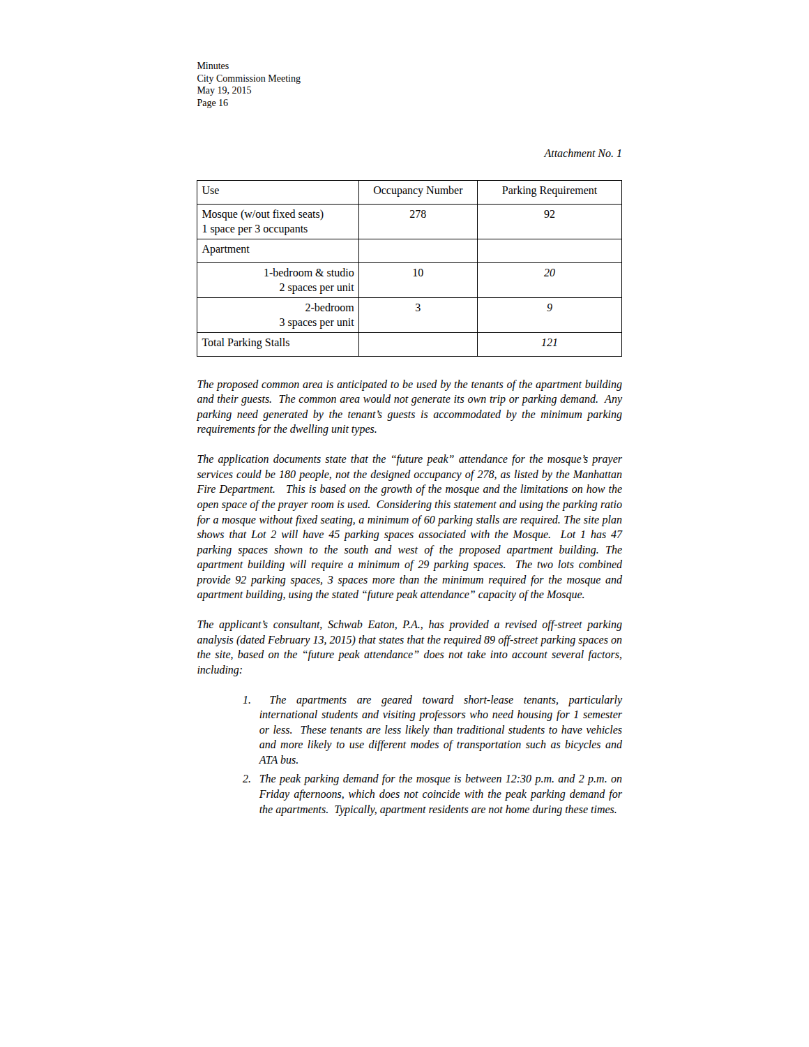Minutes
City Commission Meeting
May 19, 2015
Page 16
Attachment No. 1
| Use | Occupancy Number | Parking Requirement |
| Mosque (w/out fixed seats) 1 space per 3 occupants | 278 | 92 |
| Apartment | | |
| 1-bedroom & studio 2 spaces per unit | 10 | 20 |
| 2-bedroom 3 spaces per unit | 3 | 9 |
| Total Parking Stalls | | 121 |
The proposed common area is anticipated to be used by the tenants of the apartment building and their guests. The common area would not generate its own trip or parking demand. Any parking need generated by the tenant’s guests is accommodated by the minimum parking requirements for the dwelling unit types.
The application documents state that the “future peak” attendance for the mosque’s prayer services could be 180 people, not the designed occupancy of 278, as listed by the Manhattan Fire Department. This is based on the growth of the mosque and the limitations on how the open space of the prayer room is used. Considering this statement and using the parking ratio for a mosque without fixed seating, a minimum of 60 parking stalls are required. The site plan shows that Lot 2 will have 45 parking spaces associated with the Mosque. Lot 1 has 47 parking spaces shown to the south and west of the proposed apartment building. The apartment building will require a minimum of 29 parking spaces. The two lots combined provide 92 parking spaces, 3 spaces more than the minimum required for the mosque and apartment building, using the stated “future peak attendance” capacity of the Mosque.
The applicant’s consultant, Schwab Eaton, P.A., has provided a revised off-street parking analysis (dated February 13, 2015) that states that the required 89 off-street parking spaces on the site, based on the “future peak attendance” does not take into account several factors, including:
The apartments are geared toward short-lease tenants, particularly international students and visiting professors who need housing for 1 semester or less. These tenants are less likely than traditional students to have vehicles and more likely to use different modes of transportation such as bicycles and ATA bus.
The peak parking demand for the mosque is between 12:30 p.m. and 2 p.m. on Friday afternoons, which does not coincide with the peak parking demand for the apartments. Typically, apartment residents are not home during these times.